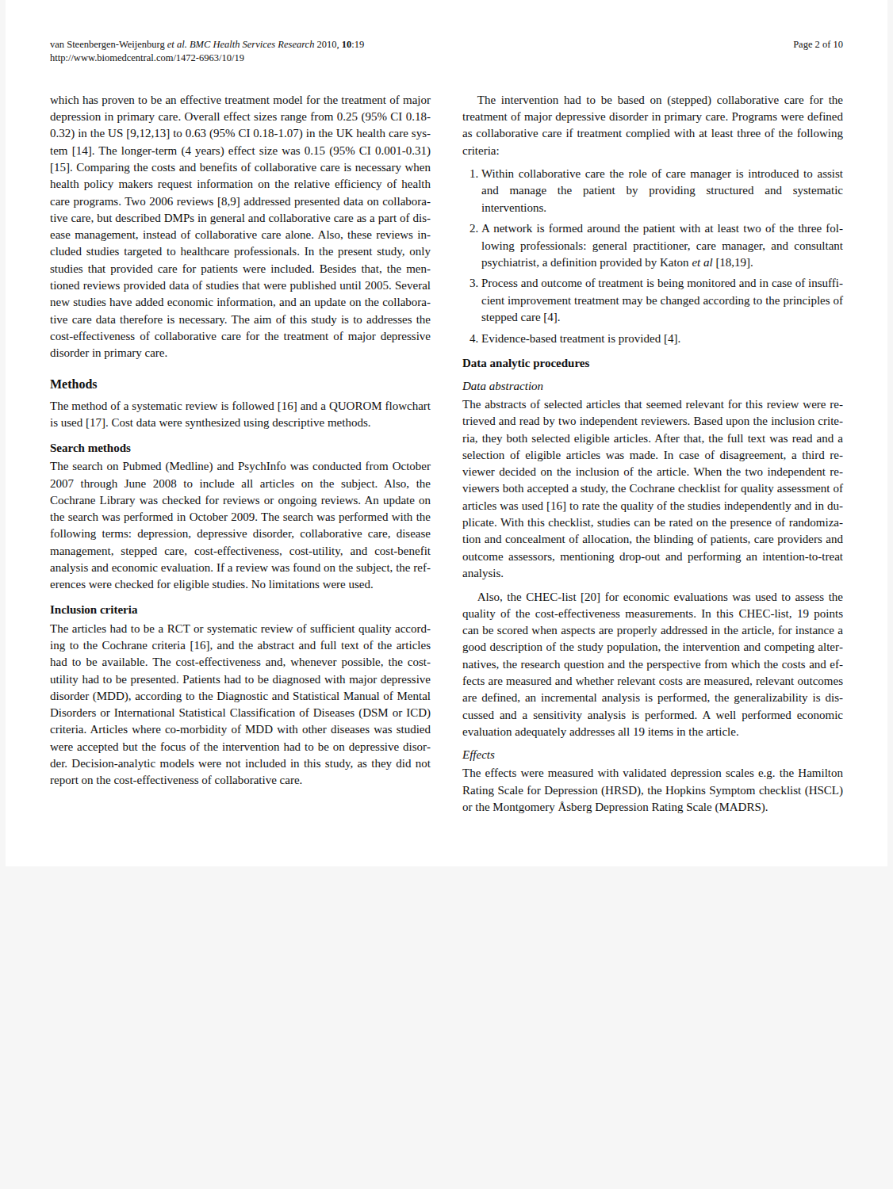van Steenbergen-Weijenburg et al. BMC Health Services Research 2010, 10:19
http://www.biomedcentral.com/1472-6963/10/19
Page 2 of 10
which has proven to be an effective treatment model for the treatment of major depression in primary care. Overall effect sizes range from 0.25 (95% CI 0.18-0.32) in the US [9,12,13] to 0.63 (95% CI 0.18-1.07) in the UK health care system [14]. The longer-term (4 years) effect size was 0.15 (95% CI 0.001-0.31) [15]. Comparing the costs and benefits of collaborative care is necessary when health policy makers request information on the relative efficiency of health care programs. Two 2006 reviews [8,9] addressed presented data on collaborative care, but described DMPs in general and collaborative care as a part of disease management, instead of collaborative care alone. Also, these reviews included studies targeted to healthcare professionals. In the present study, only studies that provided care for patients were included. Besides that, the mentioned reviews provided data of studies that were published until 2005. Several new studies have added economic information, and an update on the collaborative care data therefore is necessary. The aim of this study is to addresses the cost-effectiveness of collaborative care for the treatment of major depressive disorder in primary care.
Methods
The method of a systematic review is followed [16] and a QUOROM flowchart is used [17]. Cost data were synthesized using descriptive methods.
Search methods
The search on Pubmed (Medline) and PsychInfo was conducted from October 2007 through June 2008 to include all articles on the subject. Also, the Cochrane Library was checked for reviews or ongoing reviews. An update on the search was performed in October 2009. The search was performed with the following terms: depression, depressive disorder, collaborative care, disease management, stepped care, cost-effectiveness, cost-utility, and cost-benefit analysis and economic evaluation. If a review was found on the subject, the references were checked for eligible studies. No limitations were used.
Inclusion criteria
The articles had to be a RCT or systematic review of sufficient quality according to the Cochrane criteria [16], and the abstract and full text of the articles had to be available. The cost-effectiveness and, whenever possible, the cost-utility had to be presented. Patients had to be diagnosed with major depressive disorder (MDD), according to the Diagnostic and Statistical Manual of Mental Disorders or International Statistical Classification of Diseases (DSM or ICD) criteria. Articles where co-morbidity of MDD with other diseases was studied were accepted but the focus of the intervention had to be on depressive disorder. Decision-analytic models were not included in this study, as they did not report on the cost-effectiveness of collaborative care.
The intervention had to be based on (stepped) collaborative care for the treatment of major depressive disorder in primary care. Programs were defined as collaborative care if treatment complied with at least three of the following criteria:
Within collaborative care the role of care manager is introduced to assist and manage the patient by providing structured and systematic interventions.
A network is formed around the patient with at least two of the three following professionals: general practitioner, care manager, and consultant psychiatrist, a definition provided by Katon et al [18,19].
Process and outcome of treatment is being monitored and in case of insufficient improvement treatment may be changed according to the principles of stepped care [4].
Evidence-based treatment is provided [4].
Data analytic procedures
Data abstraction
The abstracts of selected articles that seemed relevant for this review were retrieved and read by two independent reviewers. Based upon the inclusion criteria, they both selected eligible articles. After that, the full text was read and a selection of eligible articles was made. In case of disagreement, a third reviewer decided on the inclusion of the article. When the two independent reviewers both accepted a study, the Cochrane checklist for quality assessment of articles was used [16] to rate the quality of the studies independently and in duplicate. With this checklist, studies can be rated on the presence of randomization and concealment of allocation, the blinding of patients, care providers and outcome assessors, mentioning drop-out and performing an intention-to-treat analysis.
Also, the CHEC-list [20] for economic evaluations was used to assess the quality of the cost-effectiveness measurements. In this CHEC-list, 19 points can be scored when aspects are properly addressed in the article, for instance a good description of the study population, the intervention and competing alternatives, the research question and the perspective from which the costs and effects are measured and whether relevant costs are measured, relevant outcomes are defined, an incremental analysis is performed, the generalizability is discussed and a sensitivity analysis is performed. A well performed economic evaluation adequately addresses all 19 items in the article.
Effects
The effects were measured with validated depression scales e.g. the Hamilton Rating Scale for Depression (HRSD), the Hopkins Symptom checklist (HSCL) or the Montgomery Åsberg Depression Rating Scale (MADRS).